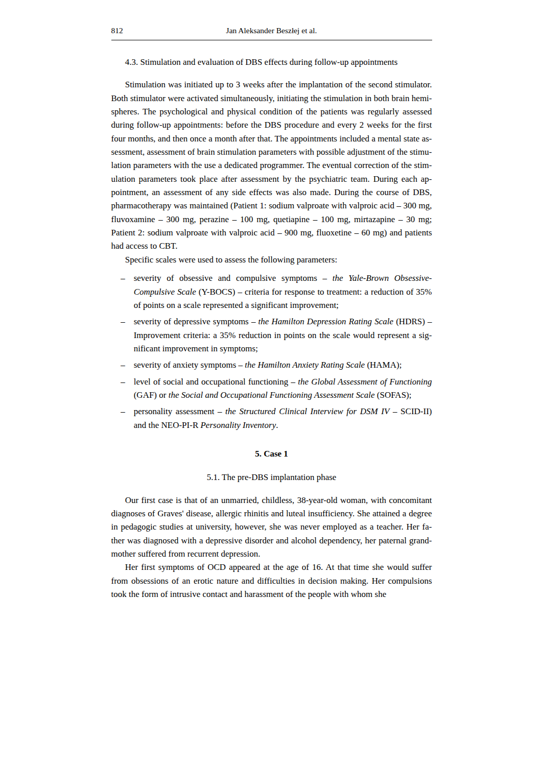812
Jan Aleksander Beszłej et al.
4.3. Stimulation and evaluation of DBS effects during follow-up appointments
Stimulation was initiated up to 3 weeks after the implantation of the second stimulator. Both stimulator were activated simultaneously, initiating the stimulation in both brain hemispheres. The psychological and physical condition of the patients was regularly assessed during follow-up appointments: before the DBS procedure and every 2 weeks for the first four months, and then once a month after that. The appointments included a mental state assessment, assessment of brain stimulation parameters with possible adjustment of the stimulation parameters with the use a dedicated programmer. The eventual correction of the stimulation parameters took place after assessment by the psychiatric team. During each appointment, an assessment of any side effects was also made. During the course of DBS, pharmacotherapy was maintained (Patient 1: sodium valproate with valproic acid – 300 mg, fluvoxamine – 300 mg, perazine – 100 mg, quetiapine – 100 mg, mirtazapine – 30 mg; Patient 2: sodium valproate with valproic acid – 900 mg, fluoxetine – 60 mg) and patients had access to CBT.
Specific scales were used to assess the following parameters:
severity of obsessive and compulsive symptoms – the Yale-Brown Obsessive-Compulsive Scale (Y-BOCS) – criteria for response to treatment: a reduction of 35% of points on a scale represented a significant improvement;
severity of depressive symptoms – the Hamilton Depression Rating Scale (HDRS) –Improvement criteria: a 35% reduction in points on the scale would represent a significant improvement in symptoms;
severity of anxiety symptoms – the Hamilton Anxiety Rating Scale (HAMA);
level of social and occupational functioning – the Global Assessment of Functioning (GAF) or the Social and Occupational Functioning Assessment Scale (SOFAS);
personality assessment – the Structured Clinical Interview for DSM IV – SCID-II) and the NEO-PI-R Personality Inventory.
5. Case 1
5.1. The pre-DBS implantation phase
Our first case is that of an unmarried, childless, 38-year-old woman, with concomitant diagnoses of Graves' disease, allergic rhinitis and luteal insufficiency. She attained a degree in pedagogic studies at university, however, she was never employed as a teacher. Her father was diagnosed with a depressive disorder and alcohol dependency, her paternal grandmother suffered from recurrent depression.
Her first symptoms of OCD appeared at the age of 16. At that time she would suffer from obsessions of an erotic nature and difficulties in decision making. Her compulsions took the form of intrusive contact and harassment of the people with whom she